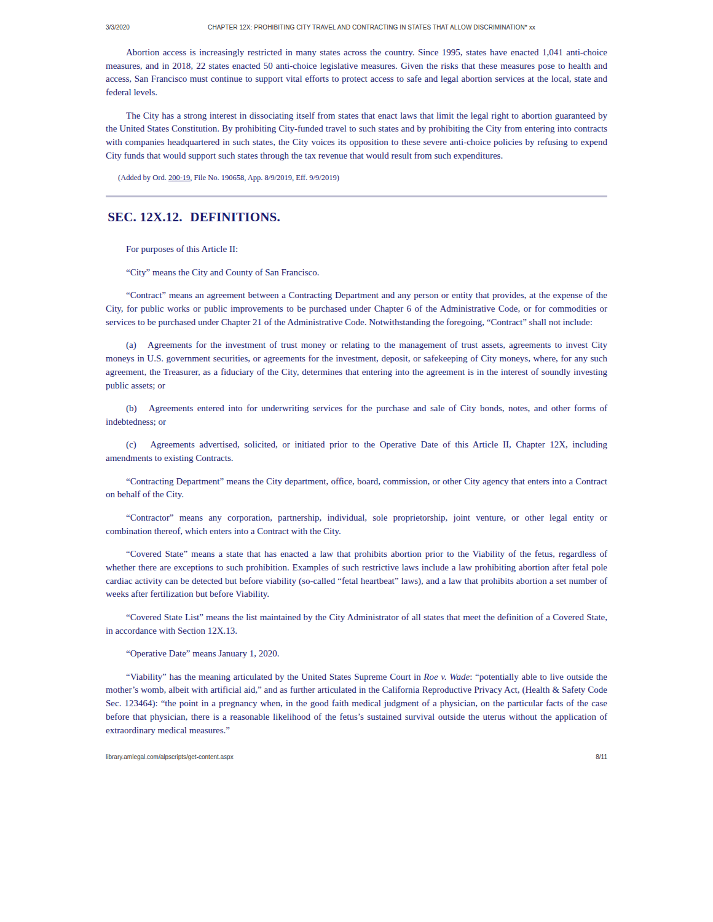3/3/2020 CHAPTER 12X: PROHIBITING CITY TRAVEL AND CONTRACTING IN STATES THAT ALLOW DISCRIMINATION* xx
Abortion access is increasingly restricted in many states across the country. Since 1995, states have enacted 1,041 anti-choice measures, and in 2018, 22 states enacted 50 anti-choice legislative measures. Given the risks that these measures pose to health and access, San Francisco must continue to support vital efforts to protect access to safe and legal abortion services at the local, state and federal levels.
The City has a strong interest in dissociating itself from states that enact laws that limit the legal right to abortion guaranteed by the United States Constitution. By prohibiting City-funded travel to such states and by prohibiting the City from entering into contracts with companies headquartered in such states, the City voices its opposition to these severe anti-choice policies by refusing to expend City funds that would support such states through the tax revenue that would result from such expenditures.
(Added by Ord. 200-19, File No. 190658, App. 8/9/2019, Eff. 9/9/2019)
SEC. 12X.12. DEFINITIONS.
For purposes of this Article II:
“City” means the City and County of San Francisco.
“Contract” means an agreement between a Contracting Department and any person or entity that provides, at the expense of the City, for public works or public improvements to be purchased under Chapter 6 of the Administrative Code, or for commodities or services to be purchased under Chapter 21 of the Administrative Code. Notwithstanding the foregoing, “Contract” shall not include:
(a) Agreements for the investment of trust money or relating to the management of trust assets, agreements to invest City moneys in U.S. government securities, or agreements for the investment, deposit, or safekeeping of City moneys, where, for any such agreement, the Treasurer, as a fiduciary of the City, determines that entering into the agreement is in the interest of soundly investing public assets; or
(b) Agreements entered into for underwriting services for the purchase and sale of City bonds, notes, and other forms of indebtedness; or
(c) Agreements advertised, solicited, or initiated prior to the Operative Date of this Article II, Chapter 12X, including amendments to existing Contracts.
“Contracting Department” means the City department, office, board, commission, or other City agency that enters into a Contract on behalf of the City.
“Contractor” means any corporation, partnership, individual, sole proprietorship, joint venture, or other legal entity or combination thereof, which enters into a Contract with the City.
“Covered State” means a state that has enacted a law that prohibits abortion prior to the Viability of the fetus, regardless of whether there are exceptions to such prohibition. Examples of such restrictive laws include a law prohibiting abortion after fetal pole cardiac activity can be detected but before viability (so-called “fetal heartbeat” laws), and a law that prohibits abortion a set number of weeks after fertilization but before Viability.
“Covered State List” means the list maintained by the City Administrator of all states that meet the definition of a Covered State, in accordance with Section 12X.13.
“Operative Date” means January 1, 2020.
“Viability” has the meaning articulated by the United States Supreme Court in Roe v. Wade: “potentially able to live outside the mother’s womb, albeit with artificial aid,” and as further articulated in the California Reproductive Privacy Act, (Health & Safety Code Sec. 123464): “the point in a pregnancy when, in the good faith medical judgment of a physician, on the particular facts of the case before that physician, there is a reasonable likelihood of the fetus’s sustained survival outside the uterus without the application of extraordinary medical measures.”
library.amlegal.com/alpscripts/get-content.aspx 8/11